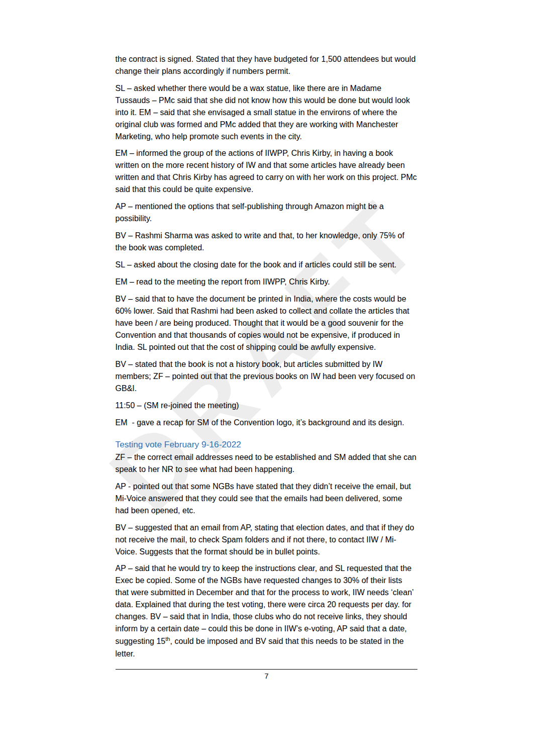DRAFT
the contract is signed. Stated that they have budgeted for 1,500 attendees but would change their plans accordingly if numbers permit.
SL – asked whether there would be a wax statue, like there are in Madame Tussauds – PMc said that she did not know how this would be done but would look into it. EM – said that she envisaged a small statue in the environs of where the original club was formed and PMc added that they are working with Manchester Marketing, who help promote such events in the city.
EM – informed the group of the actions of IIWPP, Chris Kirby, in having a book written on the more recent history of IW and that some articles have already been written and that Chris Kirby has agreed to carry on with her work on this project. PMc said that this could be quite expensive.
AP – mentioned the options that self-publishing through Amazon might be a possibility.
BV – Rashmi Sharma was asked to write and that, to her knowledge, only 75% of the book was completed.
SL – asked about the closing date for the book and if articles could still be sent.
EM – read to the meeting the report from IIWPP, Chris Kirby.
BV – said that to have the document be printed in India, where the costs would be 60% lower. Said that Rashmi had been asked to collect and collate the articles that have been / are being produced. Thought that it would be a good souvenir for the Convention and that thousands of copies would not be expensive, if produced in India. SL pointed out that the cost of shipping could be awfully expensive.
BV – stated that the book is not a history book, but articles submitted by IW members; ZF – pointed out that the previous books on IW had been very focused on GB&I.
11:50 – (SM re-joined the meeting)
EM - gave a recap for SM of the Convention logo, it’s background and its design.
Testing vote February 9-16-2022
ZF – the correct email addresses need to be established and SM added that she can speak to her NR to see what had been happening.
AP - pointed out that some NGBs have stated that they didn’t receive the email, but Mi-Voice answered that they could see that the emails had been delivered, some had been opened, etc.
BV – suggested that an email from AP, stating that election dates, and that if they do not receive the mail, to check Spam folders and if not there, to contact IIW / Mi-Voice. Suggests that the format should be in bullet points.
AP – said that he would try to keep the instructions clear, and SL requested that the Exec be copied. Some of the NGBs have requested changes to 30% of their lists that were submitted in December and that for the process to work, IIW needs ‘clean’ data. Explained that during the test voting, there were circa 20 requests per day. for changes. BV – said that in India, those clubs who do not receive links, they should inform by a certain date – could this be done in IIW’s e-voting, AP said that a date, suggesting 15th, could be imposed and BV said that this needs to be stated in the letter.
7